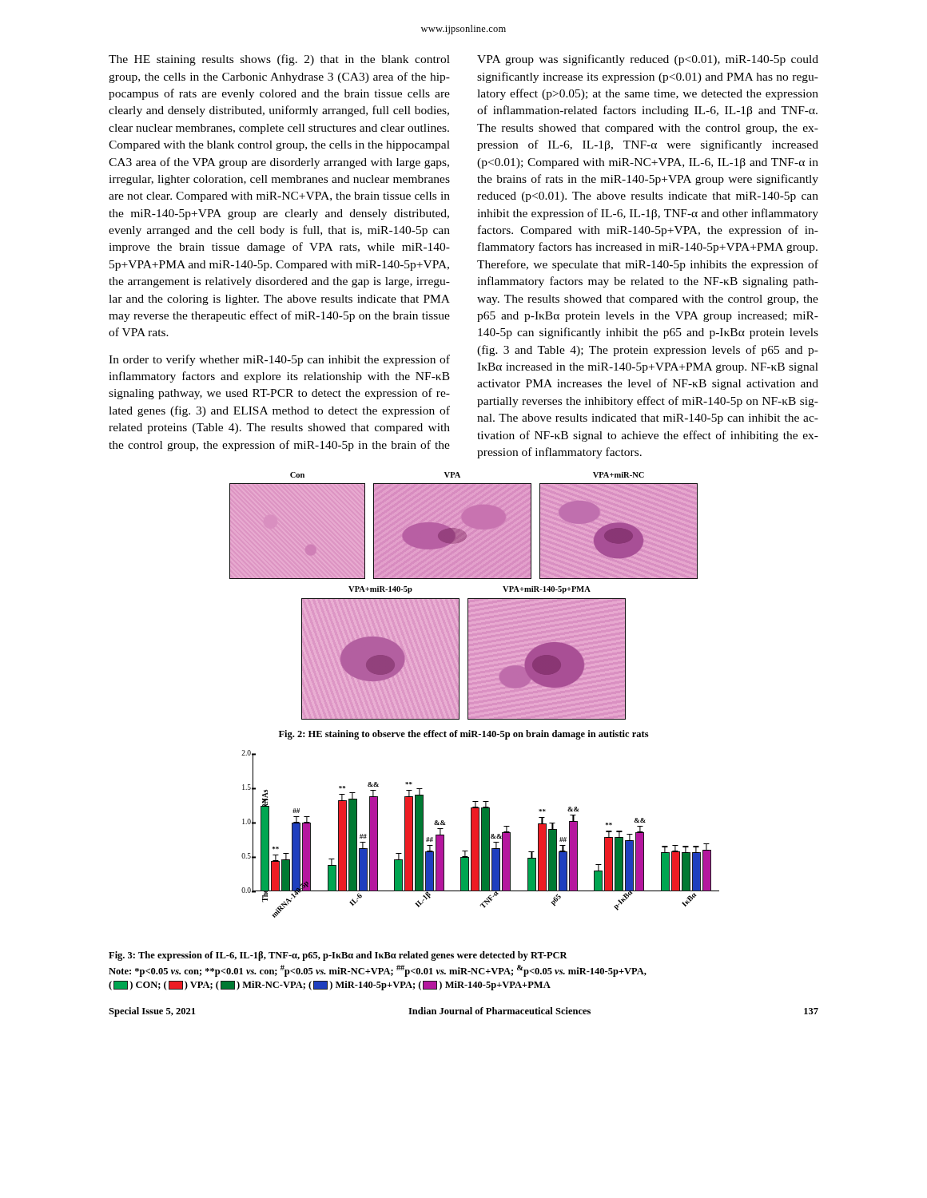www.ijpsonline.com
The HE staining results shows (fig. 2) that in the blank control group, the cells in the Carbonic Anhydrase 3 (CA3) area of the hippocampus of rats are evenly colored and the brain tissue cells are clearly and densely distributed, uniformly arranged, full cell bodies, clear nuclear membranes, complete cell structures and clear outlines. Compared with the blank control group, the cells in the hippocampal CA3 area of the VPA group are disorderly arranged with large gaps, irregular, lighter coloration, cell membranes and nuclear membranes are not clear. Compared with miR-NC+VPA, the brain tissue cells in the miR-140-5p+VPA group are clearly and densely distributed, evenly arranged and the cell body is full, that is, miR-140-5p can improve the brain tissue damage of VPA rats, while miR-140-5p+VPA+PMA and miR-140-5p. Compared with miR-140-5p+VPA, the arrangement is relatively disordered and the gap is large, irregular and the coloring is lighter. The above results indicate that PMA may reverse the therapeutic effect of miR-140-5p on the brain tissue of VPA rats.
In order to verify whether miR-140-5p can inhibit the expression of inflammatory factors and explore its relationship with the NF-κB signaling pathway, we used RT-PCR to detect the expression of related genes (fig. 3) and ELISA method to detect the expression of related proteins (Table 4). The results showed that compared with the control group, the expression of miR-140-5p in the brain of the VPA group was significantly reduced (p<0.01), miR-140-5p could significantly increase its expression (p<0.01) and PMA has no regulatory effect (p>0.05); at the same time, we detected the expression of inflammation-related factors including IL-6, IL-1β and TNF-α. The results showed that compared with the control group, the expression of IL-6, IL-1β, TNF-α were significantly increased (p<0.01); Compared with miR-NC+VPA, IL-6, IL-1β and TNF-α in the brains of rats in the miR-140-5p+VPA group were significantly reduced (p<0.01). The above results indicate that miR-140-5p can inhibit the expression of IL-6, IL-1β, TNF-α and other inflammatory factors. Compared with miR-140-5p+VPA, the expression of inflammatory factors has increased in miR-140-5p+VPA+PMA group. Therefore, we speculate that miR-140-5p inhibits the expression of inflammatory factors may be related to the NF-κB signaling pathway. The results showed that compared with the control group, the p65 and p-IκBα protein levels in the VPA group increased; miR-140-5p can significantly inhibit the p65 and p-IκBα protein levels (fig. 3 and Table 4); The protein expression levels of p65 and p-IκBα increased in the miR-140-5p+VPA+PMA group. NF-κB signal activator PMA increases the level of NF-κB signal activation and partially reverses the inhibitory effect of miR-140-5p on NF-κB signal. The above results indicated that miR-140-5p can inhibit the activation of NF-κB signal to achieve the effect of inhibiting the expression of inflammatory factors.
Con
VPA
VPA+miR-NC
VPA+miR-140-5p
VPA+miR-140-5p+PMA
Fig. 2: HE staining to observe the effect of miR-140-5p on brain damage in autistic rats
The relative expression of miRNAs
2.0
1.5
1.0
0.5
0.0
**
##
**
##
&&
**
##
&&
&&
**
##
&&
**
&&
miRNA-140-5p
IL-6
IL-1β
TNF-α
p65
p-IκBα
IκBα
Fig. 3: The expression of IL-6, IL-1β, TNF-α, p65, p-IκBα and IκBα related genes were detected by RT-PCR
Note: *p<0.05 vs. con; **p<0.01 vs. con; #p<0.05 vs. miR-NC+VPA; ##p<0.01 vs. miR-NC+VPA; &p<0.05 vs. miR-140-5p+VPA,
( ) CON; ( ) VPA; ( ) MiR-NC-VPA; ( ) MiR-140-5p+VPA; ( ) MiR-140-5p+VPA+PMA
Special Issue 5, 2021
Indian Journal of Pharmaceutical Sciences
137